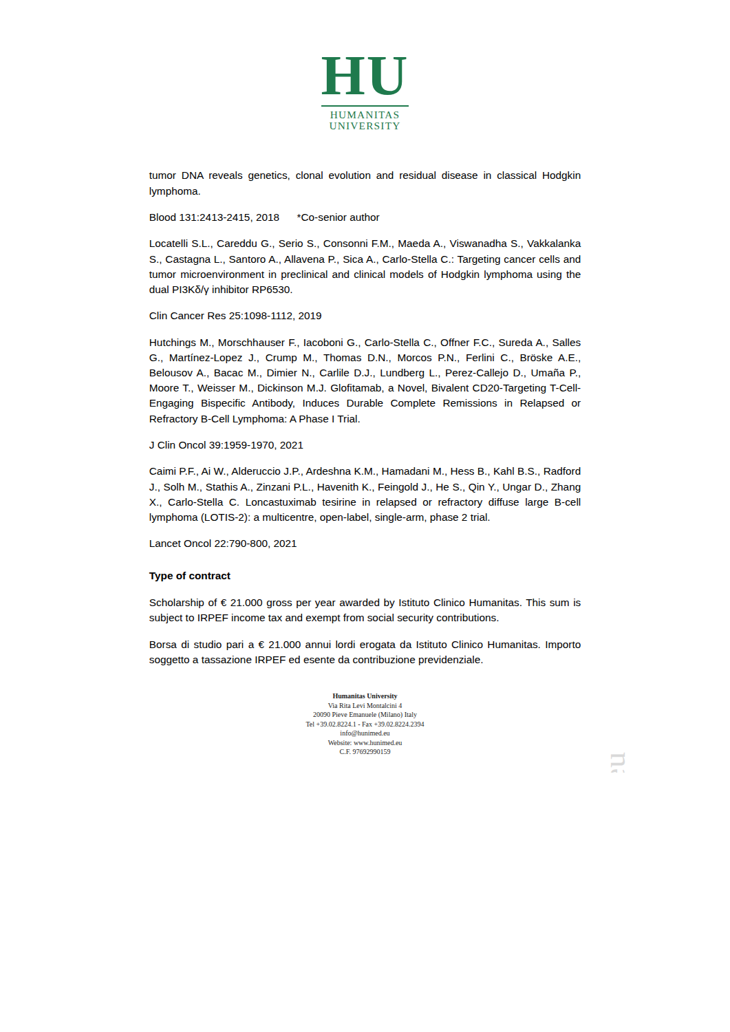HU
HUMANITAS UNIVERSITY
tumor DNA reveals genetics, clonal evolution and residual disease in classical Hodgkin lymphoma.
Blood 131:2413-2415, 2018 *Co-senior author
Locatelli S.L., Careddu G., Serio S., Consonni F.M., Maeda A., Viswanadha S., Vakkalanka S., Castagna L., Santoro A., Allavena P., Sica A., Carlo-Stella C.: Targeting cancer cells and tumor microenvironment in preclinical and clinical models of Hodgkin lymphoma using the dual PI3Kδ/γ inhibitor RP6530.
Clin Cancer Res 25:1098-1112, 2019
Hutchings M., Morschhauser F., Iacoboni G., Carlo-Stella C., Offner F.C., Sureda A., Salles G., Martínez-Lopez J., Crump M., Thomas D.N., Morcos P.N., Ferlini C., Bröske A.E., Belousov A., Bacac M., Dimier N., Carlile D.J., Lundberg L., Perez-Callejo D., Umaña P., Moore T., Weisser M., Dickinson M.J. Glofitamab, a Novel, Bivalent CD20-Targeting T-Cell-Engaging Bispecific Antibody, Induces Durable Complete Remissions in Relapsed or Refractory B-Cell Lymphoma: A Phase I Trial.
J Clin Oncol 39:1959-1970, 2021
Caimi P.F., Ai W., Alderuccio J.P., Ardeshna K.M., Hamadani M., Hess B., Kahl B.S., Radford J., Solh M., Stathis A., Zinzani P.L., Havenith K., Feingold J., He S., Qin Y., Ungar D., Zhang X., Carlo-Stella C. Loncastuximab tesirine in relapsed or refractory diffuse large B-cell lymphoma (LOTIS-2): a multicentre, open-label, single-arm, phase 2 trial.
Lancet Oncol 22:790-800, 2021
Type of contract
Scholarship of € 21.000 gross per year awarded by Istituto Clinico Humanitas. This sum is subject to IRPEF income tax and exempt from social security contributions.
Borsa di studio pari a € 21.000 annui lordi erogata da Istituto Clinico Humanitas. Importo soggetto a tassazione IRPEF ed esente da contribuzione previdenziale.
www.hunimed.eu
Humanitas University
Via Rita Levi Montalcini 4
20090 Pieve Emanuele (Milano) Italy
Tel +39.02.8224.1 - Fax +39.02.8224.2394
info@hunimed.eu
Website: www.hunimed.eu
C.F. 97692990159